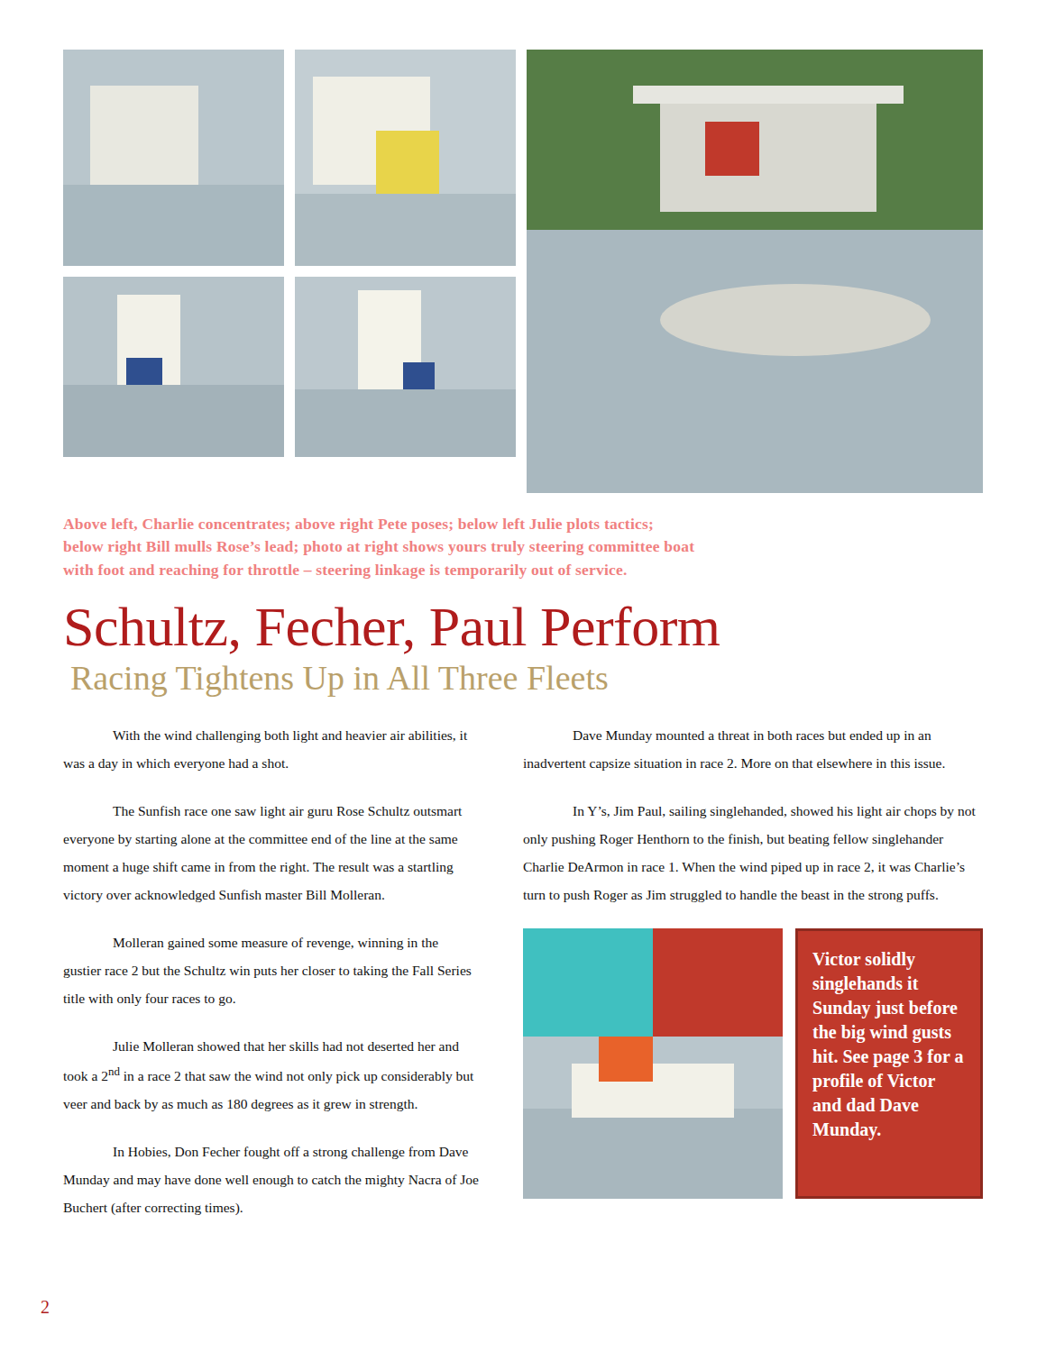Above left, Charlie concentrates; above right Pete poses; below left Julie plots tactics;
below right Bill mulls Rose’s lead; photo at right shows yours truly steering committee boat
with foot and reaching for throttle – steering linkage is temporarily out of service.
Schultz, Fecher, Paul Perform
Racing Tightens Up in All Three Fleets
With the wind challenging both light and heavier air abilities, it was a day in which everyone had a shot.
The Sunfish race one saw light air guru Rose Schultz outsmart everyone by starting alone at the committee end of the line at the same moment a huge shift came in from the right. The result was a startling victory over acknowledged Sunfish master Bill Molleran.
Molleran gained some measure of revenge, winning in the gustier race 2 but the Schultz win puts her closer to taking the Fall Series title with only four races to go.
Julie Molleran showed that her skills had not deserted her and took a 2nd in a race 2 that saw the wind not only pick up considerably but veer and back by as much as 180 degrees as it grew in strength.
In Hobies, Don Fecher fought off a strong challenge from Dave Munday and may have done well enough to catch the mighty Nacra of Joe Buchert (after correcting times).
Dave Munday mounted a threat in both races but ended up in an inadvertent capsize situation in race 2. More on that elsewhere in this issue.
In Y’s, Jim Paul, sailing singlehanded, showed his light air chops by not only pushing Roger Henthorn to the finish, but beating fellow singlehander Charlie DeArmon in race 1. When the wind piped up in race 2, it was Charlie’s turn to push Roger as Jim struggled to handle the beast in the strong puffs.
Victor solidly singlehands it Sunday just before the big wind gusts hit. See page 3 for a profile of Victor and dad Dave Munday.
2